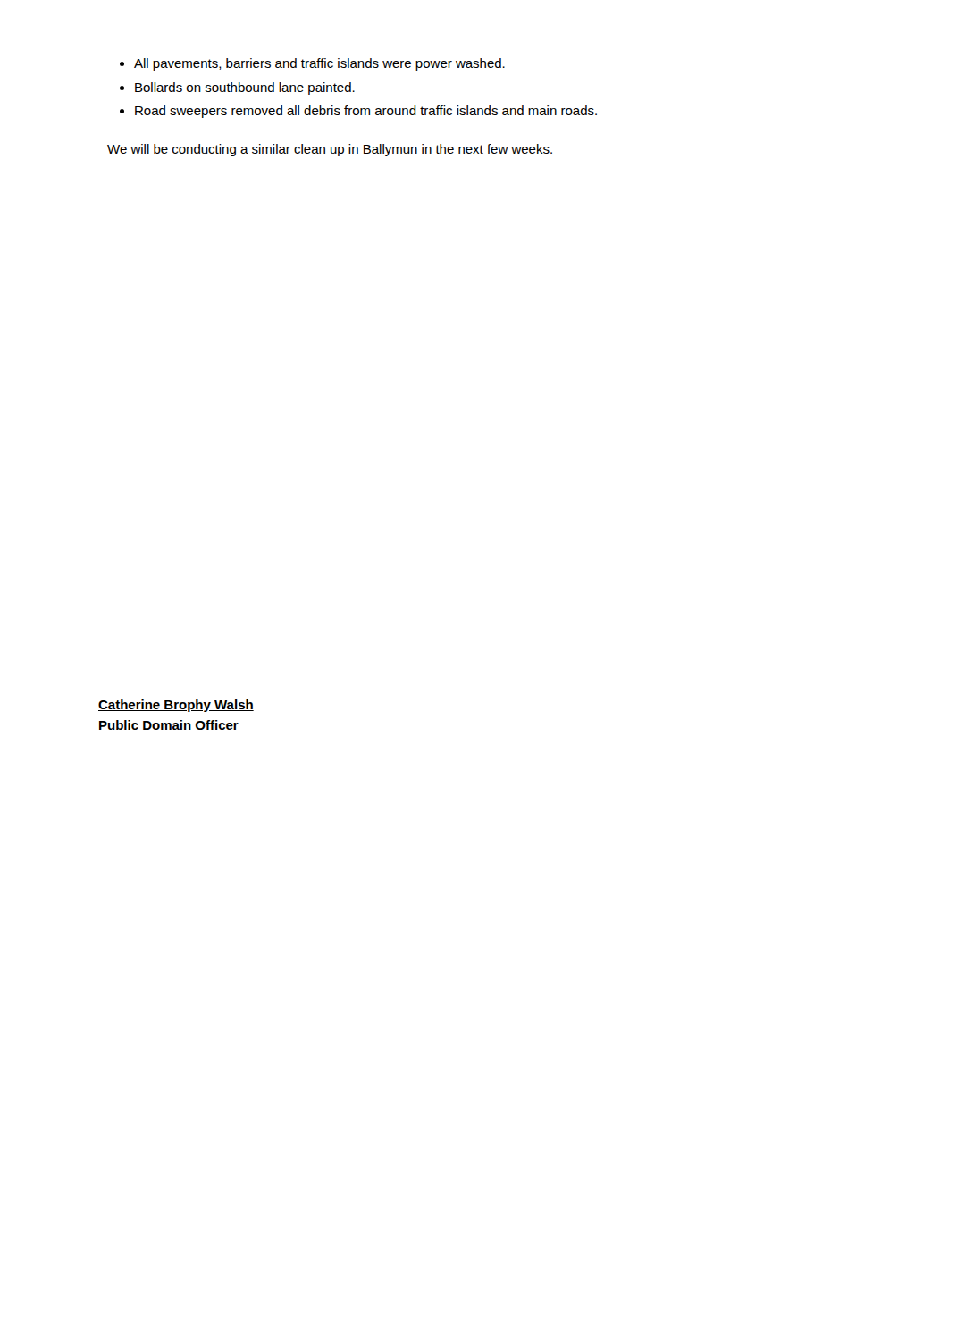All pavements, barriers and traffic islands were power washed.
Bollards on southbound lane painted.
Road sweepers removed all debris from around traffic islands and main roads.
We will be conducting a similar clean up in Ballymun in the next few weeks.
Catherine Brophy Walsh
Public Domain Officer